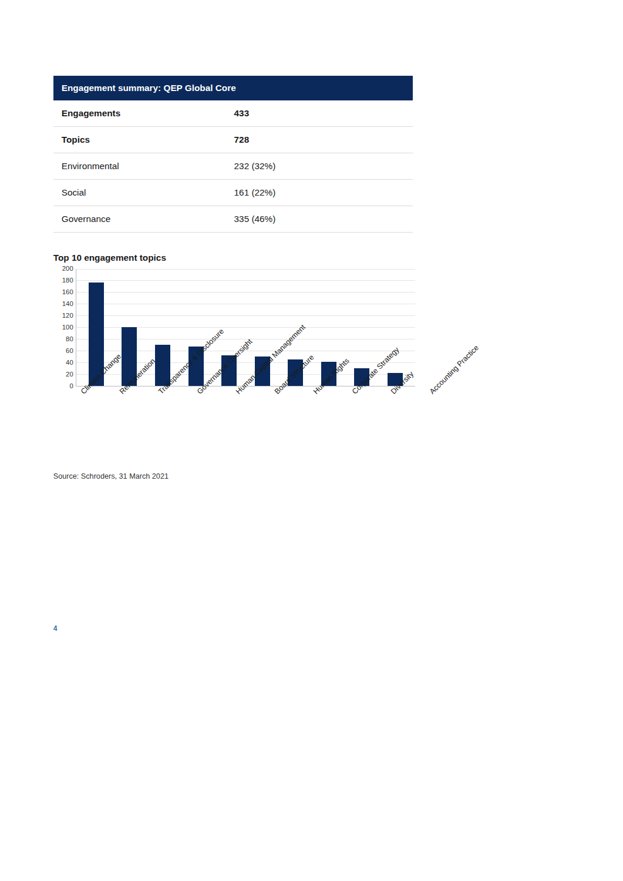| Engagement summary: QEP Global Core |
| --- |
| Engagements | 433 |
| Topics | 728 |
| Environmental | 232 (32%) |
| Social | 161 (22%) |
| Governance | 335 (46%) |
Top 10 engagement topics
200 180 160 140 120 100 80 60 40 20 0
Climate Change
Remuneration
Transparency & Disclosure
Governance Oversight
Human Capital Management
Board Structure
Human Rights
Corporate Strategy
Diversity
Accounting Practice
Source: Schroders, 31 March 2021
4